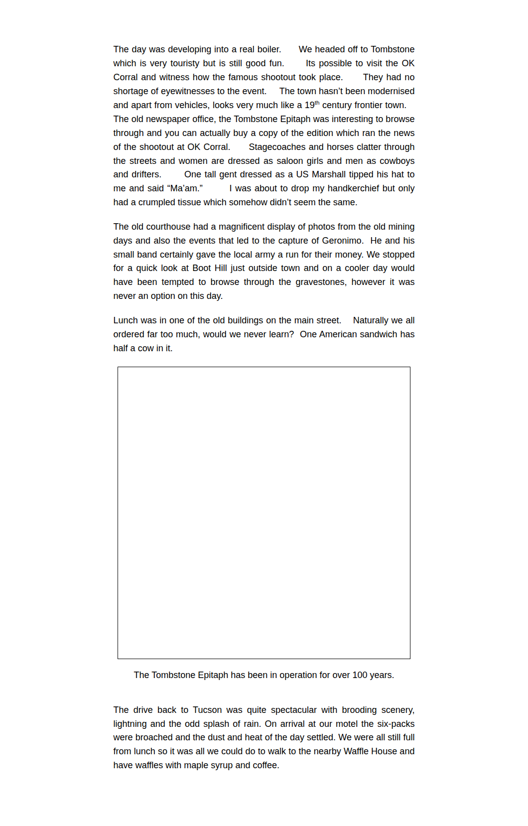The day was developing into a real boiler. We headed off to Tombstone which is very touristy but is still good fun. Its possible to visit the OK Corral and witness how the famous shootout took place. They had no shortage of eyewitnesses to the event. The town hasn’t been modernised and apart from vehicles, looks very much like a 19th century frontier town. The old newspaper office, the Tombstone Epitaph was interesting to browse through and you can actually buy a copy of the edition which ran the news of the shootout at OK Corral. Stagecoaches and horses clatter through the streets and women are dressed as saloon girls and men as cowboys and drifters. One tall gent dressed as a US Marshall tipped his hat to me and said “Ma’am.” I was about to drop my handkerchief but only had a crumpled tissue which somehow didn’t seem the same.
The old courthouse had a magnificent display of photos from the old mining days and also the events that led to the capture of Geronimo. He and his small band certainly gave the local army a run for their money. We stopped for a quick look at Boot Hill just outside town and on a cooler day would have been tempted to browse through the gravestones, however it was never an option on this day.
Lunch was in one of the old buildings on the main street. Naturally we all ordered far too much, would we never learn? One American sandwich has half a cow in it.
The Tombstone Epitaph has been in operation for over 100 years.
The drive back to Tucson was quite spectacular with brooding scenery, lightning and the odd splash of rain. On arrival at our motel the six-packs were broached and the dust and heat of the day settled. We were all still full from lunch so it was all we could do to walk to the nearby Waffle House and have waffles with maple syrup and coffee.